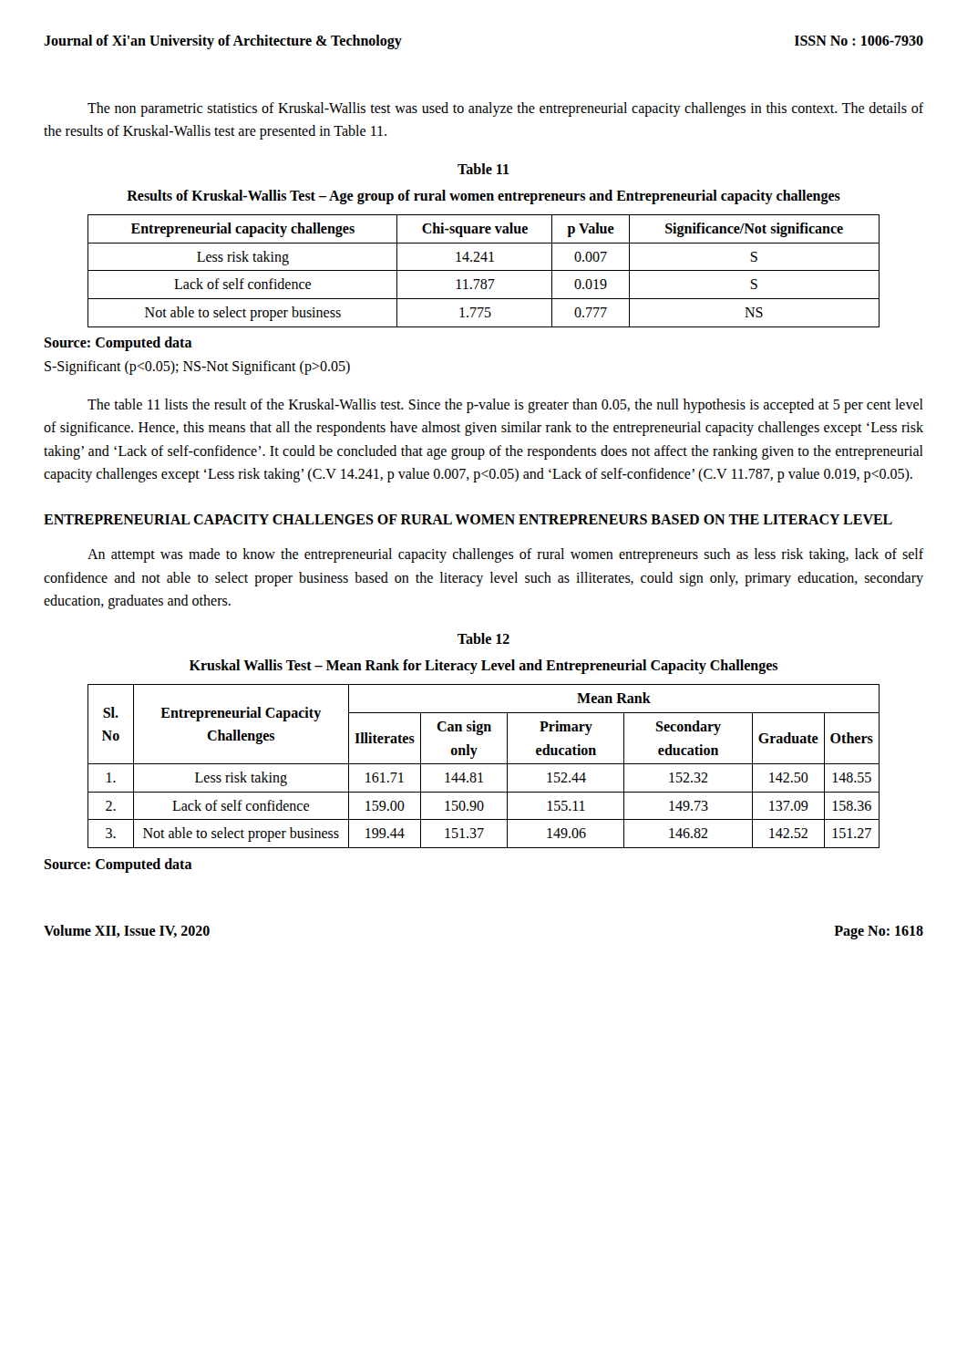Journal of Xi'an University of Architecture & Technology ISSN No : 1006-7930
The non parametric statistics of Kruskal-Wallis test was used to analyze the entrepreneurial capacity challenges in this context. The details of the results of Kruskal-Wallis test are presented in Table 11.
Table 11
Results of Kruskal-Wallis Test – Age group of rural women entrepreneurs and Entrepreneurial capacity challenges
| Entrepreneurial capacity challenges | Chi-square value | p Value | Significance/Not significance |
| --- | --- | --- | --- |
| Less risk taking | 14.241 | 0.007 | S |
| Lack of self confidence | 11.787 | 0.019 | S |
| Not able to select proper business | 1.775 | 0.777 | NS |
Source: Computed data
S-Significant (p<0.05); NS-Not Significant (p>0.05)
The table 11 lists the result of the Kruskal-Wallis test. Since the p-value is greater than 0.05, the null hypothesis is accepted at 5 per cent level of significance. Hence, this means that all the respondents have almost given similar rank to the entrepreneurial capacity challenges except ‘Less risk taking’ and ‘Lack of self-confidence’. It could be concluded that age group of the respondents does not affect the ranking given to the entrepreneurial capacity challenges except ‘Less risk taking’ (C.V 14.241, p value 0.007, p<0.05) and ‘Lack of self-confidence’ (C.V 11.787, p value 0.019, p<0.05).
Entrepreneurial Capacity Challenges of Rural Women Entrepreneurs Based on the Literacy Level
An attempt was made to know the entrepreneurial capacity challenges of rural women entrepreneurs such as less risk taking, lack of self confidence and not able to select proper business based on the literacy level such as illiterates, could sign only, primary education, secondary education, graduates and others.
Table 12
Kruskal Wallis Test – Mean Rank for Literacy Level and Entrepreneurial Capacity Challenges
| Sl. No | Entrepreneurial Capacity Challenges | Mean Rank |
| --- | --- | --- |
| Illiterates | Can sign only | Primary education | Secondary education | Graduate | Others |
| 1. | Less risk taking | 161.71 | 144.81 | 152.44 | 152.32 | 142.50 | 148.55 |
| 2. | Lack of self confidence | 159.00 | 150.90 | 155.11 | 149.73 | 137.09 | 158.36 |
| 3. | Not able to select proper business | 199.44 | 151.37 | 149.06 | 146.82 | 142.52 | 151.27 |
Source: Computed data
Volume XII, Issue IV, 2020 Page No: 1618